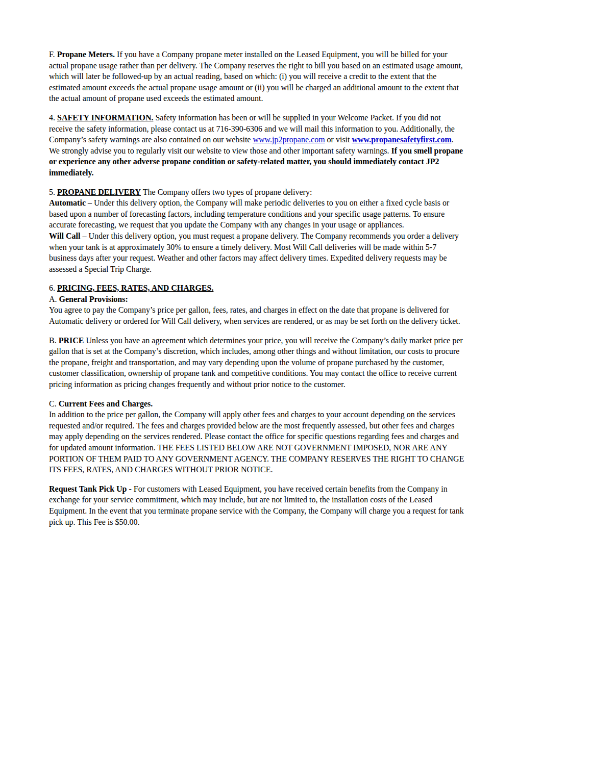F. Propane Meters. If you have a Company propane meter installed on the Leased Equipment, you will be billed for your actual propane usage rather than per delivery. The Company reserves the right to bill you based on an estimated usage amount, which will later be followed-up by an actual reading, based on which: (i) you will receive a credit to the extent that the estimated amount exceeds the actual propane usage amount or (ii) you will be charged an additional amount to the extent that the actual amount of propane used exceeds the estimated amount.
4. SAFETY INFORMATION. Safety information has been or will be supplied in your Welcome Packet. If you did not receive the safety information, please contact us at 716-390-6306 and we will mail this information to you. Additionally, the Company’s safety warnings are also contained on our website www.jp2propane.com or visit www.propanesafetyfirst.com. We strongly advise you to regularly visit our website to view those and other important safety warnings. If you smell propane or experience any other adverse propane condition or safety-related matter, you should immediately contact JP2 immediately.
5. PROPANE DELIVERY The Company offers two types of propane delivery:
Automatic – Under this delivery option, the Company will make periodic deliveries to you on either a fixed cycle basis or based upon a number of forecasting factors, including temperature conditions and your specific usage patterns. To ensure accurate forecasting, we request that you update the Company with any changes in your usage or appliances.
Will Call – Under this delivery option, you must request a propane delivery. The Company recommends you order a delivery when your tank is at approximately 30% to ensure a timely delivery. Most Will Call deliveries will be made within 5-7 business days after your request. Weather and other factors may affect delivery times. Expedited delivery requests may be assessed a Special Trip Charge.
6. PRICING, FEES, RATES, AND CHARGES.
A. General Provisions:
You agree to pay the Company’s price per gallon, fees, rates, and charges in effect on the date that propane is delivered for Automatic delivery or ordered for Will Call delivery, when services are rendered, or as may be set forth on the delivery ticket.
B. PRICE Unless you have an agreement which determines your price, you will receive the Company’s daily market price per gallon that is set at the Company’s discretion, which includes, among other things and without limitation, our costs to procure the propane, freight and transportation, and may vary depending upon the volume of propane purchased by the customer, customer classification, ownership of propane tank and competitive conditions. You may contact the office to receive current pricing information as pricing changes frequently and without prior notice to the customer.
C. Current Fees and Charges.
In addition to the price per gallon, the Company will apply other fees and charges to your account depending on the services requested and/or required. The fees and charges provided below are the most frequently assessed, but other fees and charges may apply depending on the services rendered. Please contact the office for specific questions regarding fees and charges and for updated amount information. THE FEES LISTED BELOW ARE NOT GOVERNMENT IMPOSED, NOR ARE ANY PORTION OF THEM PAID TO ANY GOVERNMENT AGENCY. THE COMPANY RESERVES THE RIGHT TO CHANGE ITS FEES, RATES, AND CHARGES WITHOUT PRIOR NOTICE.
Request Tank Pick Up - For customers with Leased Equipment, you have received certain benefits from the Company in exchange for your service commitment, which may include, but are not limited to, the installation costs of the Leased Equipment. In the event that you terminate propane service with the Company, the Company will charge you a request for tank pick up. This Fee is $50.00.